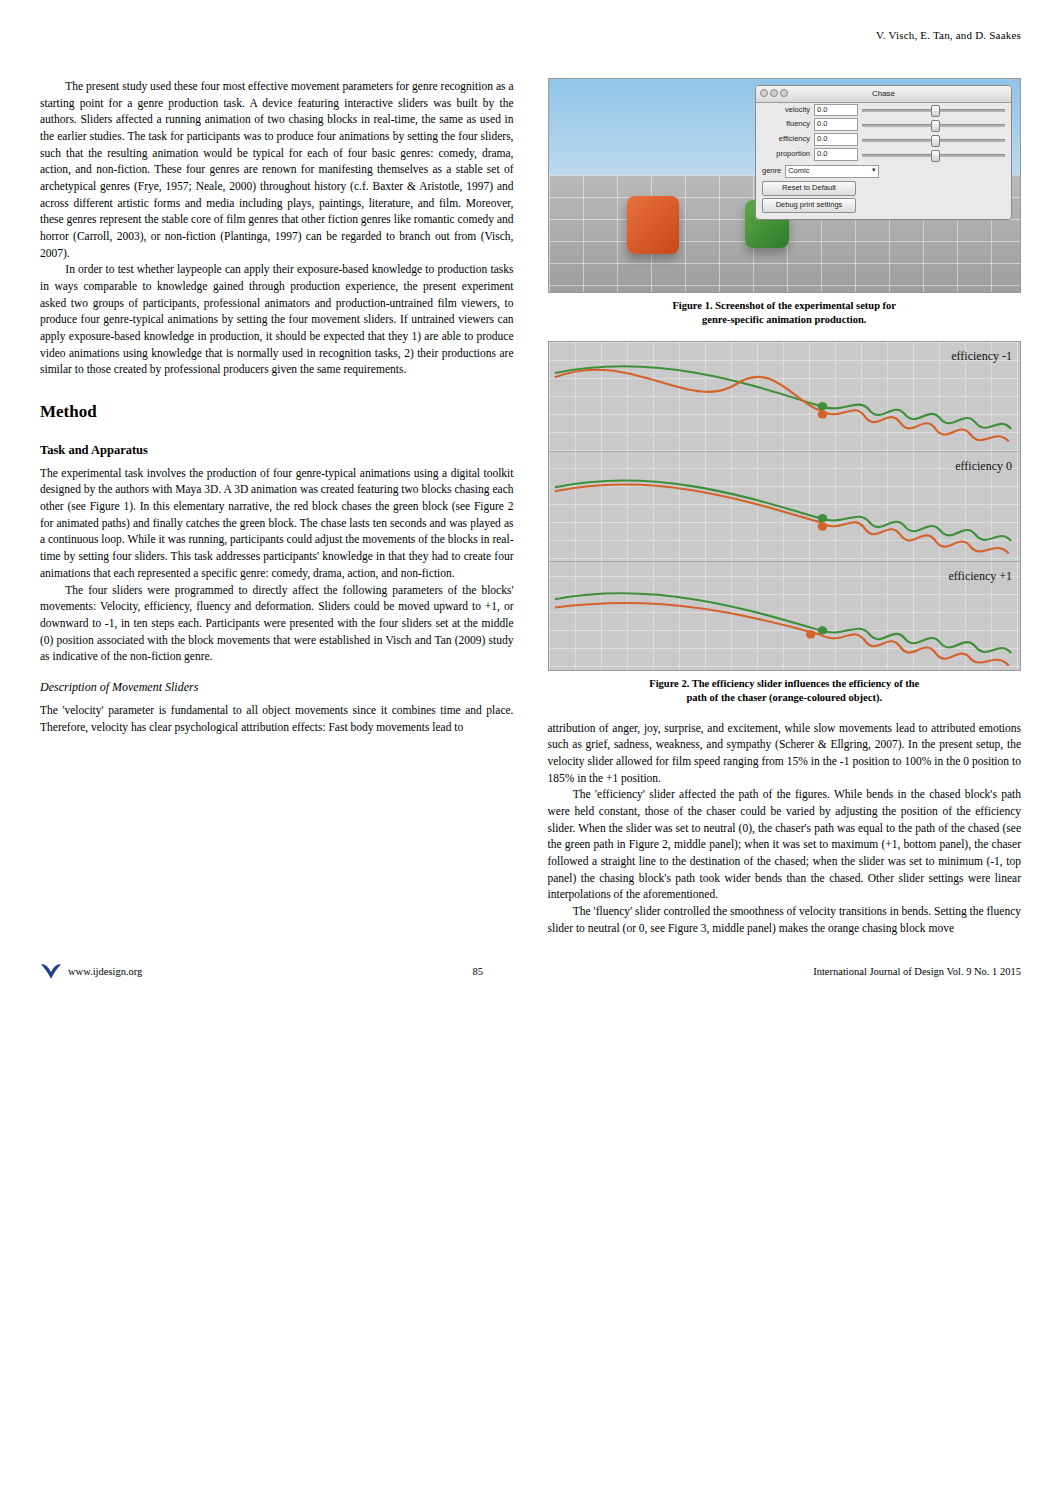V. Visch, E. Tan, and D. Saakes
The present study used these four most effective movement parameters for genre recognition as a starting point for a genre production task. A device featuring interactive sliders was built by the authors. Sliders affected a running animation of two chasing blocks in real-time, the same as used in the earlier studies. The task for participants was to produce four animations by setting the four sliders, such that the resulting animation would be typical for each of four basic genres: comedy, drama, action, and non-fiction. These four genres are renown for manifesting themselves as a stable set of archetypical genres (Frye, 1957; Neale, 2000) throughout history (c.f. Baxter & Aristotle, 1997) and across different artistic forms and media including plays, paintings, literature, and film. Moreover, these genres represent the stable core of film genres that other fiction genres like romantic comedy and horror (Carroll, 2003), or non-fiction (Plantinga, 1997) can be regarded to branch out from (Visch, 2007).
In order to test whether laypeople can apply their exposure-based knowledge to production tasks in ways comparable to knowledge gained through production experience, the present experiment asked two groups of participants, professional animators and production-untrained film viewers, to produce four genre-typical animations by setting the four movement sliders. If untrained viewers can apply exposure-based knowledge in production, it should be expected that they 1) are able to produce video animations using knowledge that is normally used in recognition tasks, 2) their productions are similar to those created by professional producers given the same requirements.
Method
Task and Apparatus
The experimental task involves the production of four genre-typical animations using a digital toolkit designed by the authors with Maya 3D. A 3D animation was created featuring two blocks chasing each other (see Figure 1). In this elementary narrative, the red block chases the green block (see Figure 2 for animated paths) and finally catches the green block. The chase lasts ten seconds and was played as a continuous loop. While it was running, participants could adjust the movements of the blocks in real-time by setting four sliders. This task addresses participants' knowledge in that they had to create four animations that each represented a specific genre: comedy, drama, action, and non-fiction.
The four sliders were programmed to directly affect the following parameters of the blocks' movements: Velocity, efficiency, fluency and deformation. Sliders could be moved upward to +1, or downward to -1, in ten steps each. Participants were presented with the four sliders set at the middle (0) position associated with the block movements that were established in Visch and Tan (2009) study as indicative of the non-fiction genre.
Description of Movement Sliders
The 'velocity' parameter is fundamental to all object movements since it combines time and place. Therefore, velocity has clear psychological attribution effects: Fast body movements lead to
Chase
velocity 0.0
fluency 0.0
efficiency 0.0
proportion 0.0
genre Comic
Reset to Default
Debug print settings
Figure 1. Screenshot of the experimental setup for
genre-specific animation production.
efficiency -1
efficiency 0
efficiency +1
Figure 2. The efficiency slider influences the efficiency of the
path of the chaser (orange-coloured object).
attribution of anger, joy, surprise, and excitement, while slow movements lead to attributed emotions such as grief, sadness, weakness, and sympathy (Scherer & Ellgring, 2007). In the present setup, the velocity slider allowed for film speed ranging from 15% in the -1 position to 100% in the 0 position to 185% in the +1 position.
The 'efficiency' slider affected the path of the figures. While bends in the chased block's path were held constant, those of the chaser could be varied by adjusting the position of the efficiency slider. When the slider was set to neutral (0), the chaser's path was equal to the path of the chased (see the green path in Figure 2, middle panel); when it was set to maximum (+1, bottom panel), the chaser followed a straight line to the destination of the chased; when the slider was set to minimum (-1, top panel) the chasing block's path took wider bends than the chased. Other slider settings were linear interpolations of the aforementioned.
The 'fluency' slider controlled the smoothness of velocity transitions in bends. Setting the fluency slider to neutral (or 0, see Figure 3, middle panel) makes the orange chasing block move
www.ijdesign.org
85
International Journal of Design Vol. 9 No. 1 2015